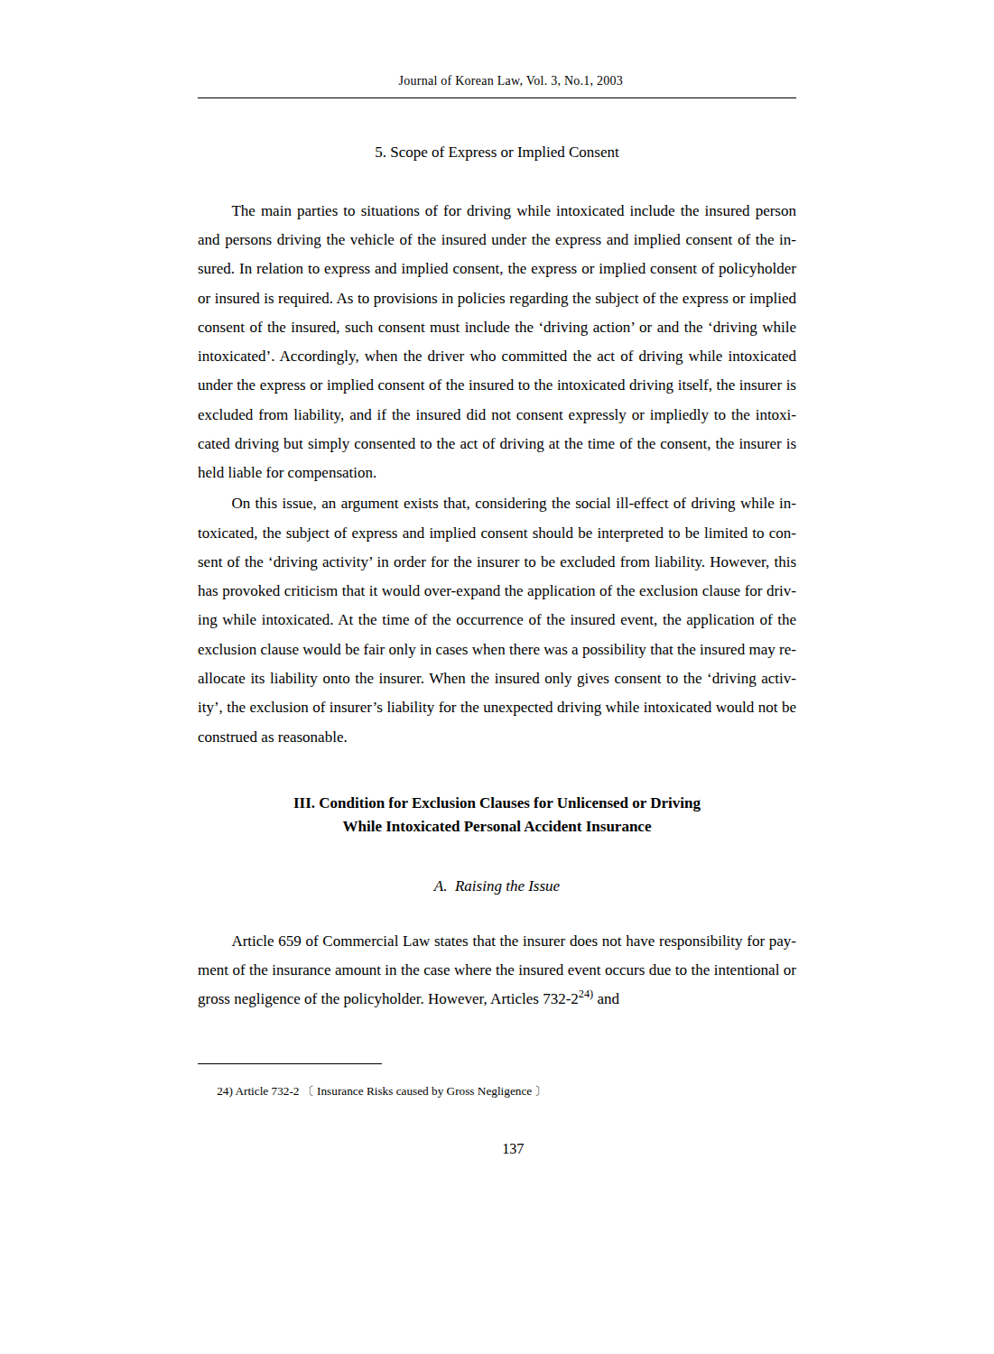Journal of Korean Law, Vol. 3, No.1, 2003
5. Scope of Express or Implied Consent
The main parties to situations of for driving while intoxicated include the insured person and persons driving the vehicle of the insured under the express and implied consent of the insured. In relation to express and implied consent, the express or implied consent of policyholder or insured is required. As to provisions in policies regarding the subject of the express or implied consent of the insured, such consent must include the ‘driving action’ or and the ‘driving while intoxicated’. Accordingly, when the driver who committed the act of driving while intoxicated under the express or implied consent of the insured to the intoxicated driving itself, the insurer is excluded from liability, and if the insured did not consent expressly or impliedly to the intoxicated driving but simply consented to the act of driving at the time of the consent, the insurer is held liable for compensation.
On this issue, an argument exists that, considering the social ill-effect of driving while intoxicated, the subject of express and implied consent should be interpreted to be limited to consent of the ‘driving activity’ in order for the insurer to be excluded from liability. However, this has provoked criticism that it would over-expand the application of the exclusion clause for driving while intoxicated. At the time of the occurrence of the insured event, the application of the exclusion clause would be fair only in cases when there was a possibility that the insured may reallocate its liability onto the insurer. When the insured only gives consent to the ‘driving activity’, the exclusion of insurer’s liability for the unexpected driving while intoxicated would not be construed as reasonable.
III. Condition for Exclusion Clauses for Unlicensed or Driving
While Intoxicated Personal Accident Insurance
A. Raising the Issue
Article 659 of Commercial Law states that the insurer does not have responsibility for payment of the insurance amount in the case where the insured event occurs due to the intentional or gross negligence of the policyholder. However, Articles 732-224) and
24) Article 732-2 〔 Insurance Risks caused by Gross Negligence 〕
137